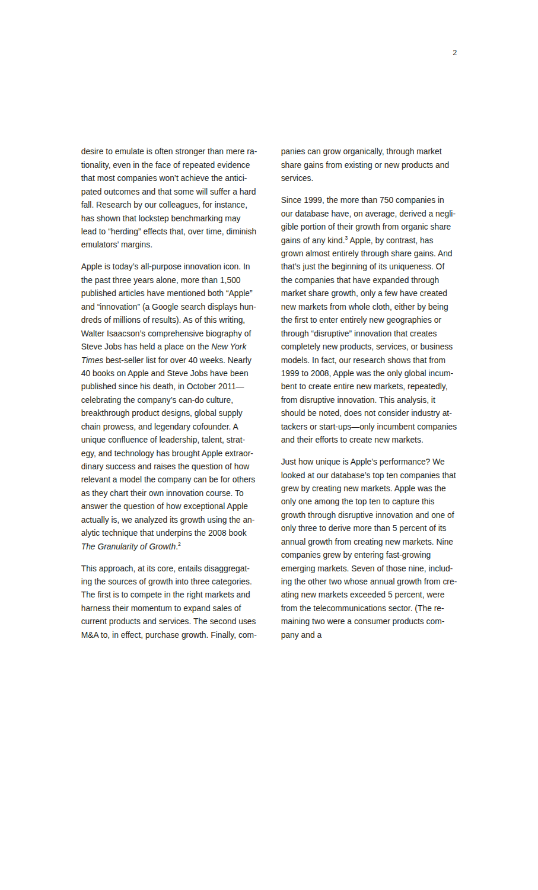2
desire to emulate is often stronger than mere rationality, even in the face of repeated evidence that most companies won’t achieve the anticipated outcomes and that some will suffer a hard fall. Research by our colleagues, for instance, has shown that lockstep benchmarking may lead to “herding” effects that, over time, diminish emulators’ margins.
Apple is today’s all-purpose innovation icon. In the past three years alone, more than 1,500 published articles have mentioned both “Apple” and “innovation” (a Google search displays hundreds of millions of results). As of this writing, Walter Isaacson’s comprehensive biography of Steve Jobs has held a place on the New York Times best-seller list for over 40 weeks. Nearly 40 books on Apple and Steve Jobs have been published since his death, in October 2011—celebrating the company’s can-do culture, breakthrough product designs, global supply chain prowess, and legendary cofounder. A unique confluence of leadership, talent, strategy, and technology has brought Apple extraordinary success and raises the question of how relevant a model the company can be for others as they chart their own innovation course. To answer the question of how exceptional Apple actually is, we analyzed its growth using the analytic technique that underpins the 2008 book The Granularity of Growth.2
This approach, at its core, entails disaggregating the sources of growth into three categories. The first is to compete in the right markets and harness their momentum to expand sales of current products and services. The second uses M&A to, in effect, purchase growth. Finally, companies can grow organically, through market share gains from existing or new products and services.
Since 1999, the more than 750 companies in our database have, on average, derived a negligible portion of their growth from organic share gains of any kind.3 Apple, by contrast, has grown almost entirely through share gains. And that’s just the beginning of its uniqueness. Of the companies that have expanded through market share growth, only a few have created new markets from whole cloth, either by being the first to enter entirely new geographies or through “disruptive” innovation that creates completely new products, services, or business models. In fact, our research shows that from 1999 to 2008, Apple was the only global incumbent to create entire new markets, repeatedly, from disruptive innovation. This analysis, it should be noted, does not consider industry attackers or start-ups—only incumbent companies and their efforts to create new markets.
Just how unique is Apple’s performance? We looked at our database’s top ten companies that grew by creating new markets. Apple was the only one among the top ten to capture this growth through disruptive innovation and one of only three to derive more than 5 percent of its annual growth from creating new markets. Nine companies grew by entering fast-growing emerging markets. Seven of those nine, including the other two whose annual growth from creating new markets exceeded 5 percent, were from the telecommunications sector. (The remaining two were a consumer products company and a